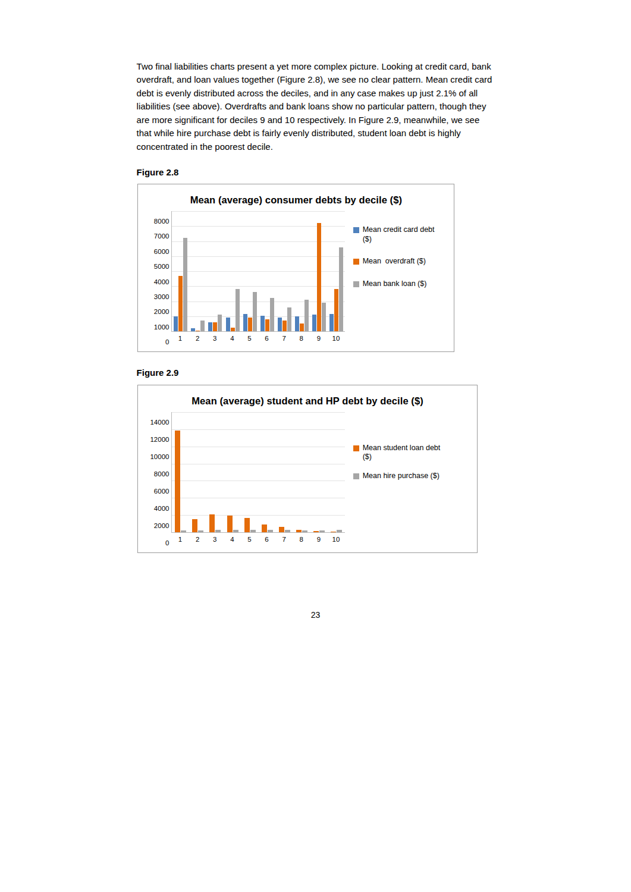Two final liabilities charts present a yet more complex picture. Looking at credit card, bank overdraft, and loan values together (Figure 2.8), we see no clear pattern. Mean credit card debt is evenly distributed across the deciles, and in any case makes up just 2.1% of all liabilities (see above). Overdrafts and bank loans show no particular pattern, though they are more significant for deciles 9 and 10 respectively. In Figure 2.9, meanwhile, we see that while hire purchase debt is fairly evenly distributed, student loan debt is highly concentrated in the poorest decile.
Figure 2.8
Mean (average) consumer debts by decile ($)
8000
7000
6000
5000
4000
3000
2000
1000
0
12345 678910
Mean credit card debt
($)
Mean overdraft ($)
Mean bank loan ($)
Figure 2.9
Mean (average) student and HP debt by decile ($)
14000
12000
10000
8000
6000
4000
2000
0
12345 678910
Mean student loan debt
($)
Mean hire purchase ($)
23